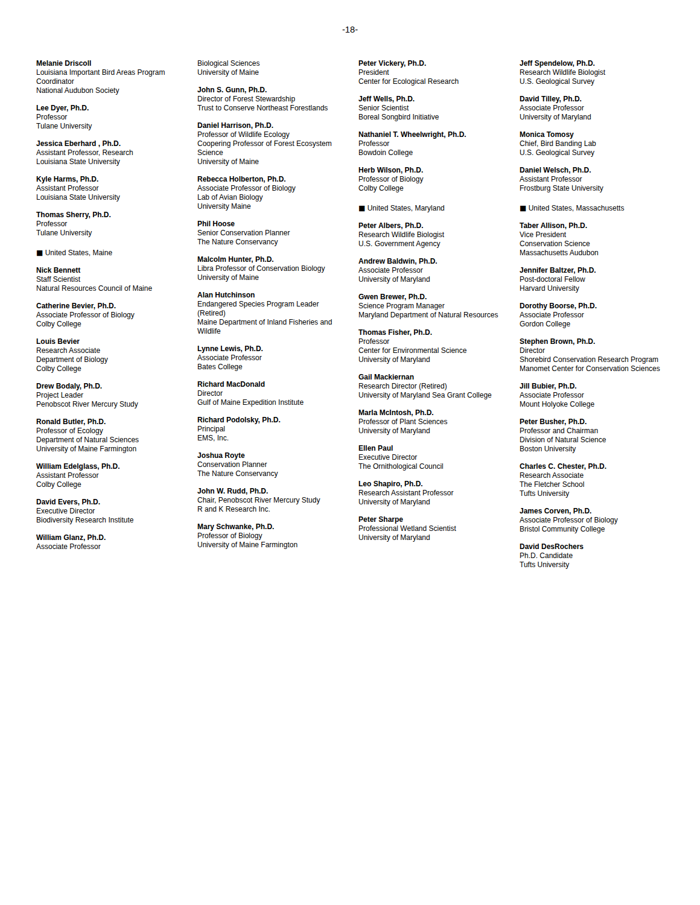-18-
Melanie Driscoll
Louisiana Important Bird Areas Program Coordinator
National Audubon Society
Lee Dyer, Ph.D.
Professor
Tulane University
Jessica Eberhard , Ph.D.
Assistant Professor, Research
Louisiana State University
Kyle Harms, Ph.D.
Assistant Professor
Louisiana State University
Thomas Sherry, Ph.D.
Professor
Tulane University
■ United States, Maine
Nick Bennett
Staff Scientist
Natural Resources Council of Maine
Catherine Bevier, Ph.D.
Associate Professor of Biology
Colby College
Louis Bevier
Research Associate
Department of Biology
Colby College
Drew Bodaly, Ph.D.
Project Leader
Penobscot River Mercury Study
Ronald Butler, Ph.D.
Professor of Ecology
Department of Natural Sciences
University of Maine Farmington
William Edelglass, Ph.D.
Assistant Professor
Colby College
David Evers, Ph.D.
Executive Director
Biodiversity Research Institute
William Glanz, Ph.D.
Associate Professor
Biological Sciences
University of Maine
John S. Gunn, Ph.D.
Director of Forest Stewardship
Trust to Conserve Northeast Forestlands
Daniel Harrison, Ph.D.
Professor of Wildlife Ecology
Coopering Professor of Forest Ecosystem Science
University of Maine
Rebecca Holberton, Ph.D.
Associate Professor of Biology
Lab of Avian Biology
University Maine
Phil Hoose
Senior Conservation Planner
The Nature Conservancy
Malcolm Hunter, Ph.D.
Libra Professor of Conservation Biology
University of Maine
Alan Hutchinson
Endangered Species Program Leader (Retired)
Maine Department of Inland Fisheries and Wildlife
Lynne Lewis, Ph.D.
Associate Professor
Bates College
Richard MacDonald
Director
Gulf of Maine Expedition Institute
Richard Podolsky, Ph.D.
Principal
EMS, Inc.
Joshua Royte
Conservation Planner
The Nature Conservancy
John W. Rudd, Ph.D.
Chair, Penobscot River Mercury Study
R and K Research Inc.
Mary Schwanke, Ph.D.
Professor of Biology
University of Maine Farmington
Peter Vickery, Ph.D.
President
Center for Ecological Research
Jeff Wells, Ph.D.
Senior Scientist
Boreal Songbird Initiative
Nathaniel T. Wheelwright, Ph.D.
Professor
Bowdoin College
Herb Wilson, Ph.D.
Professor of Biology
Colby College
■ United States, Maryland
Peter Albers, Ph.D.
Research Wildlife Biologist
U.S. Government Agency
Andrew Baldwin, Ph.D.
Associate Professor
University of Maryland
Gwen Brewer, Ph.D.
Science Program Manager
Maryland Department of Natural Resources
Thomas Fisher, Ph.D.
Professor
Center for Environmental Science
University of Maryland
Gail Mackiernan
Research Director (Retired)
University of Maryland Sea Grant College
Marla McIntosh, Ph.D.
Professor of Plant Sciences
University of Maryland
Ellen Paul
Executive Director
The Ornithological Council
Leo Shapiro, Ph.D.
Research Assistant Professor
University of Maryland
Peter Sharpe
Professional Wetland Scientist
University of Maryland
Jeff Spendelow, Ph.D.
Research Wildlife Biologist
U.S. Geological Survey
David Tilley, Ph.D.
Associate Professor
University of Maryland
Monica Tomosy
Chief, Bird Banding Lab
U.S. Geological Survey
Daniel Welsch, Ph.D.
Assistant Professor
Frostburg State University
■ United States, Massachusetts
Taber Allison, Ph.D.
Vice President
Conservation Science
Massachusetts Audubon
Jennifer Baltzer, Ph.D.
Post-doctoral Fellow
Harvard University
Dorothy Boorse, Ph.D.
Associate Professor
Gordon College
Stephen Brown, Ph.D.
Director
Shorebird Conservation Research Program
Manomet Center for Conservation Sciences
Jill Bubier, Ph.D.
Associate Professor
Mount Holyoke College
Peter Busher, Ph.D.
Professor and Chairman
Division of Natural Science
Boston University
Charles C. Chester, Ph.D.
Research Associate
The Fletcher School
Tufts University
James Corven, Ph.D.
Associate Professor of Biology
Bristol Community College
David DesRochers
Ph.D. Candidate
Tufts University